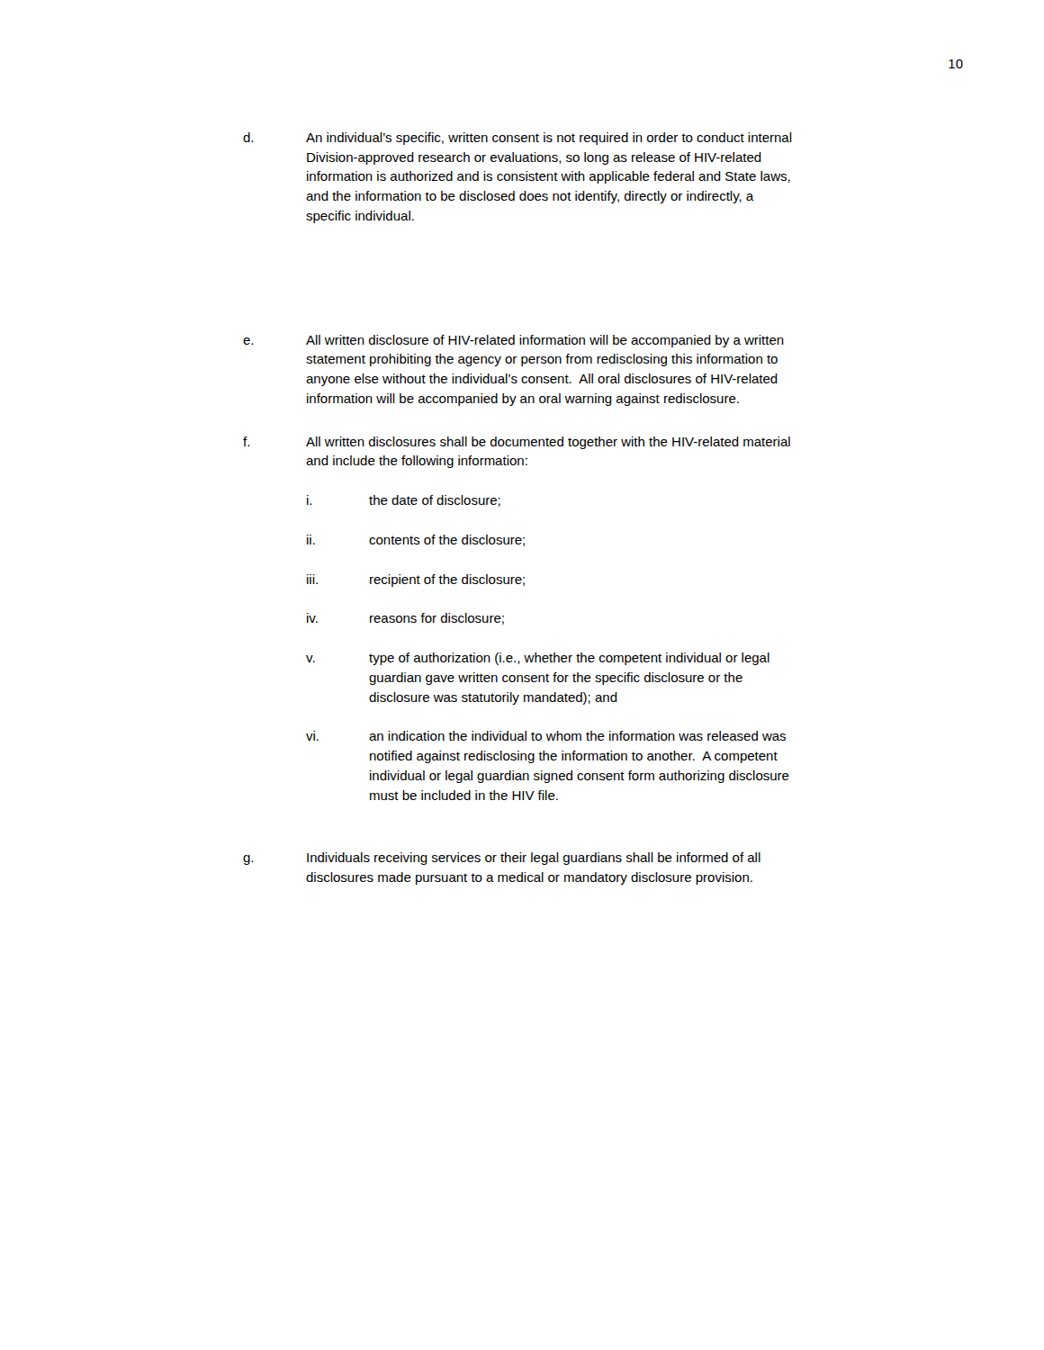10
d.
An individual’s specific, written consent is not required in order to conduct internal Division-approved research or evaluations, so long as release of HIV-related information is authorized and is consistent with applicable federal and State laws, and the information to be disclosed does not identify, directly or indirectly, a specific individual.
e.
All written disclosure of HIV-related information will be accompanied by a written statement prohibiting the agency or person from redisclosing this information to anyone else without the individual’s consent. All oral disclosures of HIV-related information will be accompanied by an oral warning against redisclosure.
f.
All written disclosures shall be documented together with the HIV-related material and include the following information:
i.
the date of disclosure;
ii.
contents of the disclosure;
iii.
recipient of the disclosure;
iv.
reasons for disclosure;
v.
type of authorization (i.e., whether the competent individual or legal guardian gave written consent for the specific disclosure or the disclosure was statutorily mandated); and
vi.
an indication the individual to whom the information was released was notified against redisclosing the information to another. A competent individual or legal guardian signed consent form authorizing disclosure must be included in the HIV file.
g.
Individuals receiving services or their legal guardians shall be informed of all disclosures made pursuant to a medical or mandatory disclosure provision.